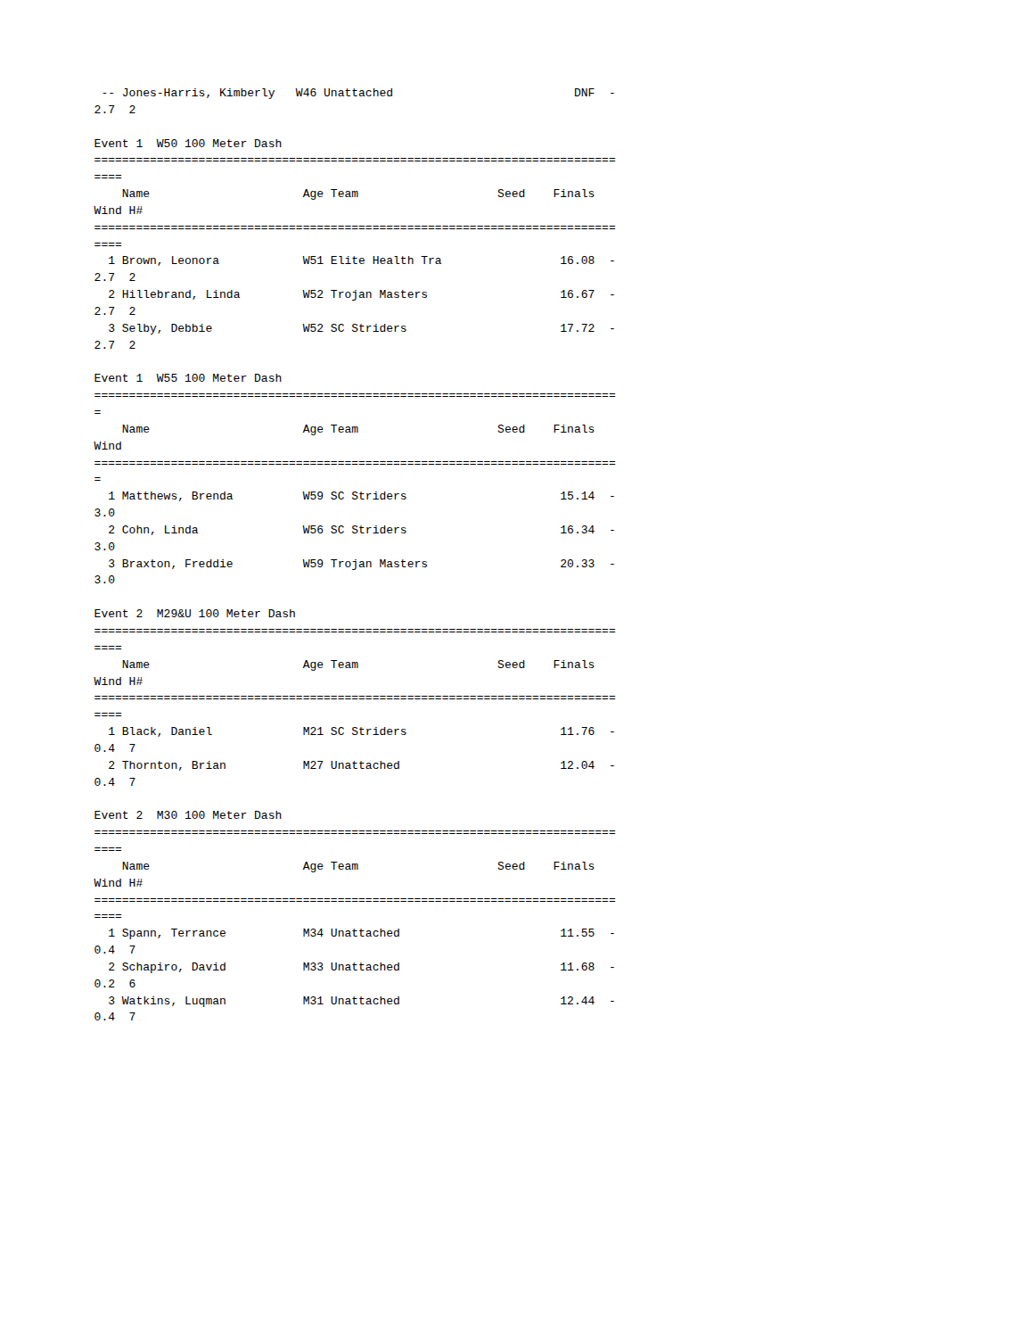-- Jones-Harris, Kimberly   W46 Unattached                          DNF  -
2.7  2

Event 1  W50 100 Meter Dash
===========================================================================
====
    Name                      Age Team                    Seed    Finals
Wind H#
===========================================================================
====
  1 Brown, Leonora            W51 Elite Health Tra                 16.08  -
2.7  2
  2 Hillebrand, Linda         W52 Trojan Masters                   16.67  -
2.7  2
  3 Selby, Debbie             W52 SC Striders                      17.72  -
2.7  2

Event 1  W55 100 Meter Dash
===========================================================================
=
    Name                      Age Team                    Seed    Finals
Wind
===========================================================================
=
  1 Matthews, Brenda          W59 SC Striders                      15.14  -
3.0
  2 Cohn, Linda               W56 SC Striders                      16.34  -
3.0
  3 Braxton, Freddie          W59 Trojan Masters                   20.33  -
3.0

Event 2  M29&U 100 Meter Dash
===========================================================================
====
    Name                      Age Team                    Seed    Finals
Wind H#
===========================================================================
====
  1 Black, Daniel             M21 SC Striders                      11.76  -
0.4  7
  2 Thornton, Brian           M27 Unattached                       12.04  -
0.4  7

Event 2  M30 100 Meter Dash
===========================================================================
====
    Name                      Age Team                    Seed    Finals
Wind H#
===========================================================================
====
  1 Spann, Terrance           M34 Unattached                       11.55  -
0.4  7
  2 Schapiro, David           M33 Unattached                       11.68  -
0.2  6
  3 Watkins, Luqman           M31 Unattached                       12.44  -
0.4  7